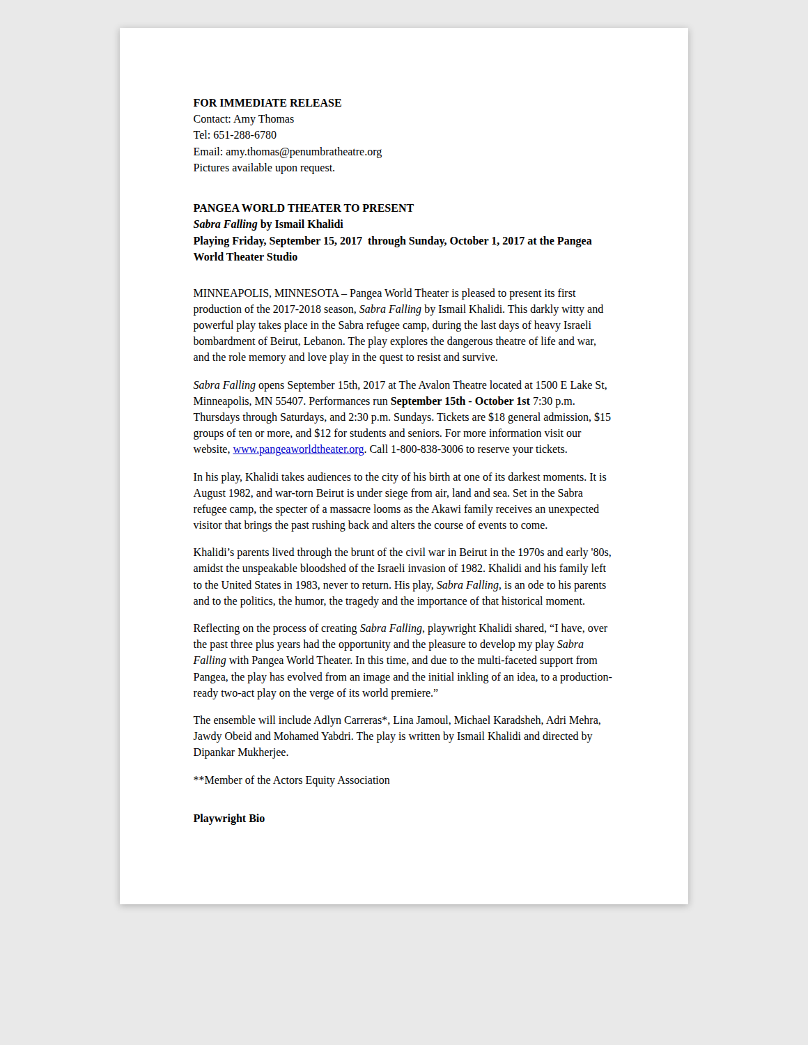FOR IMMEDIATE RELEASE
Contact: Amy Thomas
Tel: 651-288-6780
Email: amy.thomas@penumbratheatre.org
Pictures available upon request.
PANGEA WORLD THEATER TO PRESENT
Sabra Falling by Ismail Khalidi
Playing Friday, September 15, 2017 through Sunday, October 1, 2017 at the Pangea World Theater Studio
MINNEAPOLIS, MINNESOTA – Pangea World Theater is pleased to present its first production of the 2017-2018 season, Sabra Falling by Ismail Khalidi. This darkly witty and powerful play takes place in the Sabra refugee camp, during the last days of heavy Israeli bombardment of Beirut, Lebanon. The play explores the dangerous theatre of life and war, and the role memory and love play in the quest to resist and survive.
Sabra Falling opens September 15th, 2017 at The Avalon Theatre located at 1500 E Lake St, Minneapolis, MN 55407. Performances run September 15th - October 1st 7:30 p.m. Thursdays through Saturdays, and 2:30 p.m. Sundays. Tickets are $18 general admission, $15 groups of ten or more, and $12 for students and seniors. For more information visit our website, www.pangeaworldtheater.org. Call 1-800-838-3006 to reserve your tickets.
In his play, Khalidi takes audiences to the city of his birth at one of its darkest moments. It is August 1982, and war-torn Beirut is under siege from air, land and sea. Set in the Sabra refugee camp, the specter of a massacre looms as the Akawi family receives an unexpected visitor that brings the past rushing back and alters the course of events to come.
Khalidi’s parents lived through the brunt of the civil war in Beirut in the 1970s and early '80s, amidst the unspeakable bloodshed of the Israeli invasion of 1982. Khalidi and his family left to the United States in 1983, never to return. His play, Sabra Falling, is an ode to his parents and to the politics, the humor, the tragedy and the importance of that historical moment.
Reflecting on the process of creating Sabra Falling, playwright Khalidi shared, “I have, over the past three plus years had the opportunity and the pleasure to develop my play Sabra Falling with Pangea World Theater. In this time, and due to the multi-faceted support from Pangea, the play has evolved from an image and the initial inkling of an idea, to a production-ready two-act play on the verge of its world premiere.”
The ensemble will include Adlyn Carreras*, Lina Jamoul, Michael Karadsheh, Adri Mehra, Jawdy Obeid and Mohamed Yabdri. The play is written by Ismail Khalidi and directed by Dipankar Mukherjee.
**Member of the Actors Equity Association
Playwright Bio